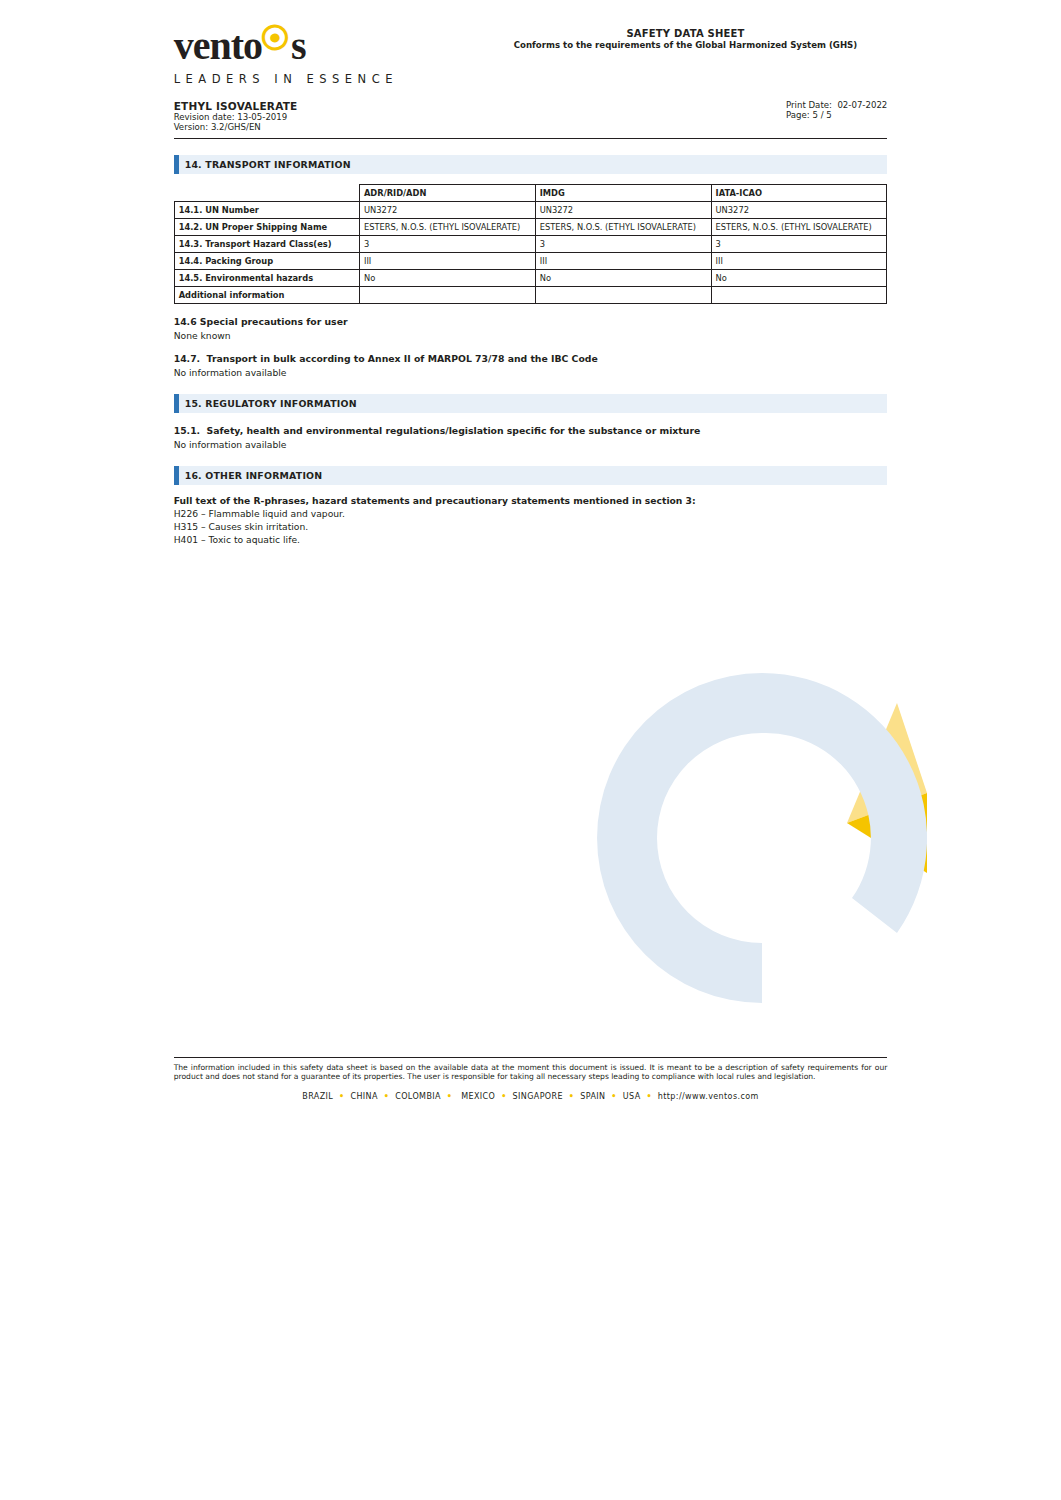vento⦿s
LEADERS IN ESSENCE
SAFETY DATA SHEET
Conforms to the requirements of the Global Harmonized System (GHS)
ETHYL ISOVALERATE
Revision date: 13-05-2019
Version: 3.2/GHS/EN
Print Date: 02-07-2022
Page: 5 / 5
14. TRANSPORT INFORMATION
| | ADR/RID/ADN | IMDG | IATA-ICAO |
| --- | --- | --- | --- |
| 14.1. UN Number | UN3272 | UN3272 | UN3272 |
| 14.2. UN Proper Shipping Name | ESTERS, N.O.S. (ETHYL ISOVALERATE) | ESTERS, N.O.S. (ETHYL ISOVALERATE) | ESTERS, N.O.S. (ETHYL ISOVALERATE) |
| 14.3. Transport Hazard Class(es) | 3 | 3 | 3 |
| 14.4. Packing Group | III | III | III |
| 14.5. Environmental hazards | No | No | No |
| Additional information | | | |
14.6 Special precautions for user
None known
14.7. Transport in bulk according to Annex II of MARPOL 73/78 and the IBC Code
No information available
15. REGULATORY INFORMATION
15.1. Safety, health and environmental regulations/legislation specific for the substance or mixture
No information available
16. OTHER INFORMATION
Full text of the R-phrases, hazard statements and precautionary statements mentioned in section 3:
H226 – Flammable liquid and vapour.
H315 – Causes skin irritation.
H401 – Toxic to aquatic life.
The information included in this safety data sheet is based on the available data at the moment this document is issued. It is meant to be a description of safety requirements for our product and does not stand for a guarantee of its properties. The user is responsible for taking all necessary steps leading to compliance with local rules and legislation.
BRAZIL • CHINA • COLOMBIA • MEXICO • SINGAPORE • SPAIN • USA • http://www.ventos.com